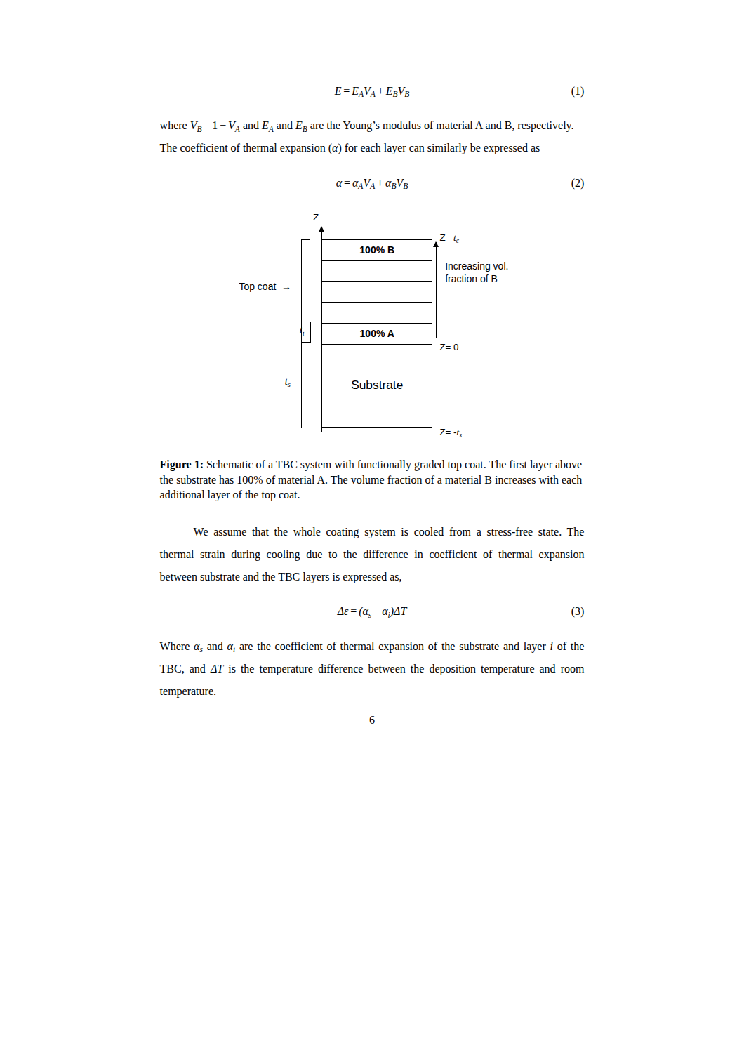E=EAVA+EBVB
(1)
where VB=1−VA and EA and EB are the Young’s modulus of material A and B, respectively.
The coefficient of thermal expansion (α) for each layer can similarly be expressed as
α=αAVA+αBVB
(2)
Z
100% B
100% A
Substrate
Increasing vol.
fraction of B
Z= tc
Z= 0
Z= -ts
Top coat →
ti
ts
Figure 1: Schematic of a TBC system with functionally graded top coat. The first layer above the substrate has 100% of material A. The volume fraction of a material B increases with each additional layer of the top coat.
We assume that the whole coating system is cooled from a stress-free state. The thermal strain during cooling due to the difference in coefficient of thermal expansion between substrate and the TBC layers is expressed as,
Δε=(αs−αi)ΔT
(3)
Where αs and αi are the coefficient of thermal expansion of the substrate and layer i of the TBC, and ΔT is the temperature difference between the deposition temperature and room temperature.
6